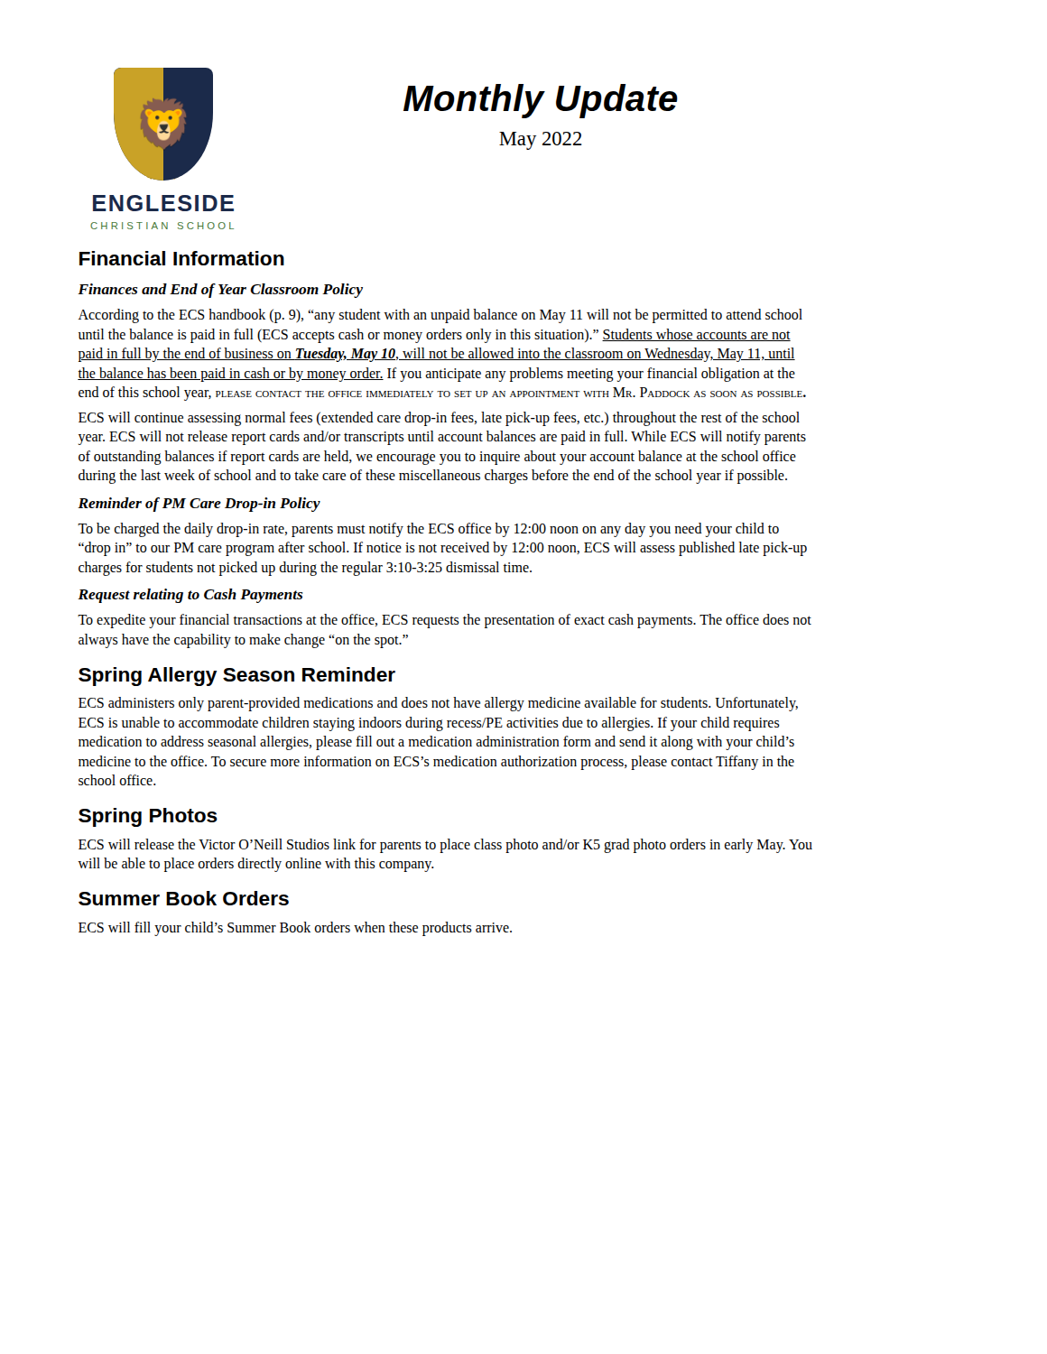🦁
❄❄❄
ENGLESIDE
CHRISTIAN SCHOOL
Monthly Update
May 2022
Financial Information
Finances and End of Year Classroom Policy
According to the ECS handbook (p. 9), “any student with an unpaid balance on May 11 will not be permitted to attend school until the balance is paid in full (ECS accepts cash or money orders only in this situation).” Students whose accounts are not paid in full by the end of business on Tuesday, May 10, will not be allowed into the classroom on Wednesday, May 11, until the balance has been paid in cash or by money order. If you anticipate any problems meeting your financial obligation at the end of this school year, please contact the office immediately to set up an appointment with Mr. Paddock as soon as possible.
ECS will continue assessing normal fees (extended care drop-in fees, late pick-up fees, etc.) throughout the rest of the school year. ECS will not release report cards and/or transcripts until account balances are paid in full. While ECS will notify parents of outstanding balances if report cards are held, we encourage you to inquire about your account balance at the school office during the last week of school and to take care of these miscellaneous charges before the end of the school year if possible.
Reminder of PM Care Drop-in Policy
To be charged the daily drop-in rate, parents must notify the ECS office by 12:00 noon on any day you need your child to “drop in” to our PM care program after school. If notice is not received by 12:00 noon, ECS will assess published late pick-up charges for students not picked up during the regular 3:10-3:25 dismissal time.
Request relating to Cash Payments
To expedite your financial transactions at the office, ECS requests the presentation of exact cash payments. The office does not always have the capability to make change “on the spot.”
Spring Allergy Season Reminder
ECS administers only parent-provided medications and does not have allergy medicine available for students. Unfortunately, ECS is unable to accommodate children staying indoors during recess/PE activities due to allergies. If your child requires medication to address seasonal allergies, please fill out a medication administration form and send it along with your child’s medicine to the office. To secure more information on ECS’s medication authorization process, please contact Tiffany in the school office.
Spring Photos
ECS will release the Victor O’Neill Studios link for parents to place class photo and/or K5 grad photo orders in early May. You will be able to place orders directly online with this company.
Summer Book Orders
ECS will fill your child’s Summer Book orders when these products arrive.